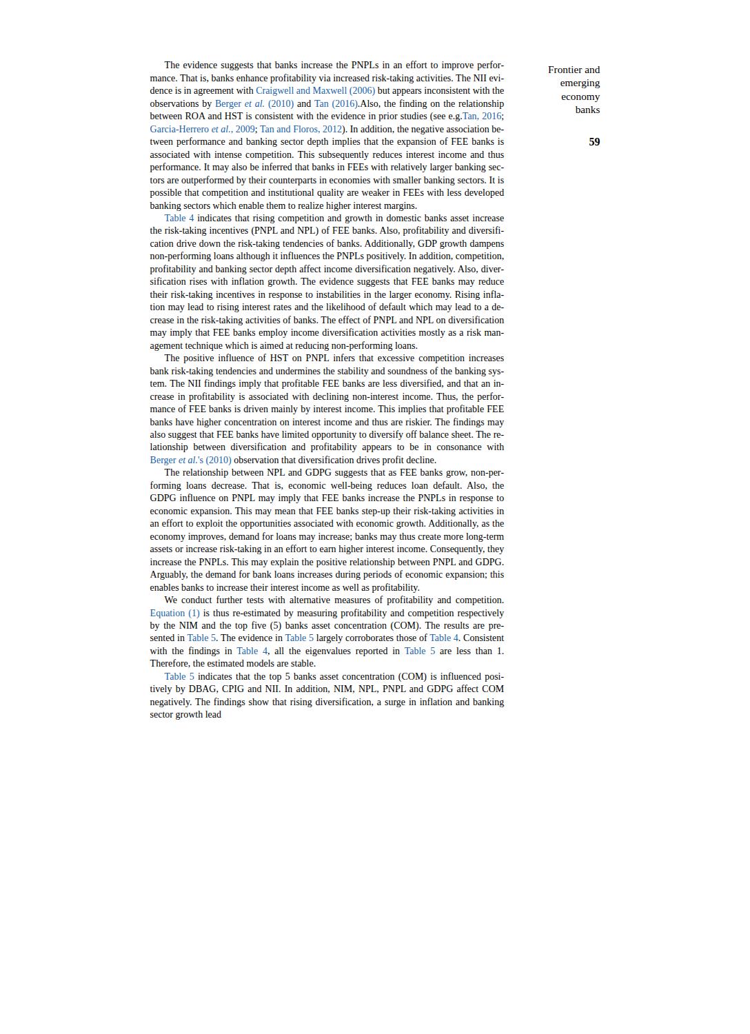Frontier and
emerging
economy
banks
59
The evidence suggests that banks increase the PNPLs in an effort to improve performance. That is, banks enhance profitability via increased risk-taking activities. The NII evidence is in agreement with Craigwell and Maxwell (2006) but appears inconsistent with the observations by Berger et al. (2010) and Tan (2016).Also, the finding on the relationship between ROA and HST is consistent with the evidence in prior studies (see e.g.Tan, 2016; Garcia-Herrero et al., 2009; Tan and Floros, 2012). In addition, the negative association between performance and banking sector depth implies that the expansion of FEE banks is associated with intense competition. This subsequently reduces interest income and thus performance. It may also be inferred that banks in FEEs with relatively larger banking sectors are outperformed by their counterparts in economies with smaller banking sectors. It is possible that competition and institutional quality are weaker in FEEs with less developed banking sectors which enable them to realize higher interest margins.
Table 4 indicates that rising competition and growth in domestic banks asset increase the risk-taking incentives (PNPL and NPL) of FEE banks. Also, profitability and diversification drive down the risk-taking tendencies of banks. Additionally, GDP growth dampens non-performing loans although it influences the PNPLs positively. In addition, competition, profitability and banking sector depth affect income diversification negatively. Also, diversification rises with inflation growth. The evidence suggests that FEE banks may reduce their risk-taking incentives in response to instabilities in the larger economy. Rising inflation may lead to rising interest rates and the likelihood of default which may lead to a decrease in the risk-taking activities of banks. The effect of PNPL and NPL on diversification may imply that FEE banks employ income diversification activities mostly as a risk management technique which is aimed at reducing non-performing loans.
The positive influence of HST on PNPL infers that excessive competition increases bank risk-taking tendencies and undermines the stability and soundness of the banking system. The NII findings imply that profitable FEE banks are less diversified, and that an increase in profitability is associated with declining non-interest income. Thus, the performance of FEE banks is driven mainly by interest income. This implies that profitable FEE banks have higher concentration on interest income and thus are riskier. The findings may also suggest that FEE banks have limited opportunity to diversify off balance sheet. The relationship between diversification and profitability appears to be in consonance with Berger et al.'s (2010) observation that diversification drives profit decline.
The relationship between NPL and GDPG suggests that as FEE banks grow, non-performing loans decrease. That is, economic well-being reduces loan default. Also, the GDPG influence on PNPL may imply that FEE banks increase the PNPLs in response to economic expansion. This may mean that FEE banks step-up their risk-taking activities in an effort to exploit the opportunities associated with economic growth. Additionally, as the economy improves, demand for loans may increase; banks may thus create more long-term assets or increase risk-taking in an effort to earn higher interest income. Consequently, they increase the PNPLs. This may explain the positive relationship between PNPL and GDPG. Arguably, the demand for bank loans increases during periods of economic expansion; this enables banks to increase their interest income as well as profitability.
We conduct further tests with alternative measures of profitability and competition. Equation (1) is thus re-estimated by measuring profitability and competition respectively by the NIM and the top five (5) banks asset concentration (COM). The results are presented in Table 5. The evidence in Table 5 largely corroborates those of Table 4. Consistent with the findings in Table 4, all the eigenvalues reported in Table 5 are less than 1. Therefore, the estimated models are stable.
Table 5 indicates that the top 5 banks asset concentration (COM) is influenced positively by DBAG, CPIG and NII. In addition, NIM, NPL, PNPL and GDPG affect COM negatively. The findings show that rising diversification, a surge in inflation and banking sector growth lead